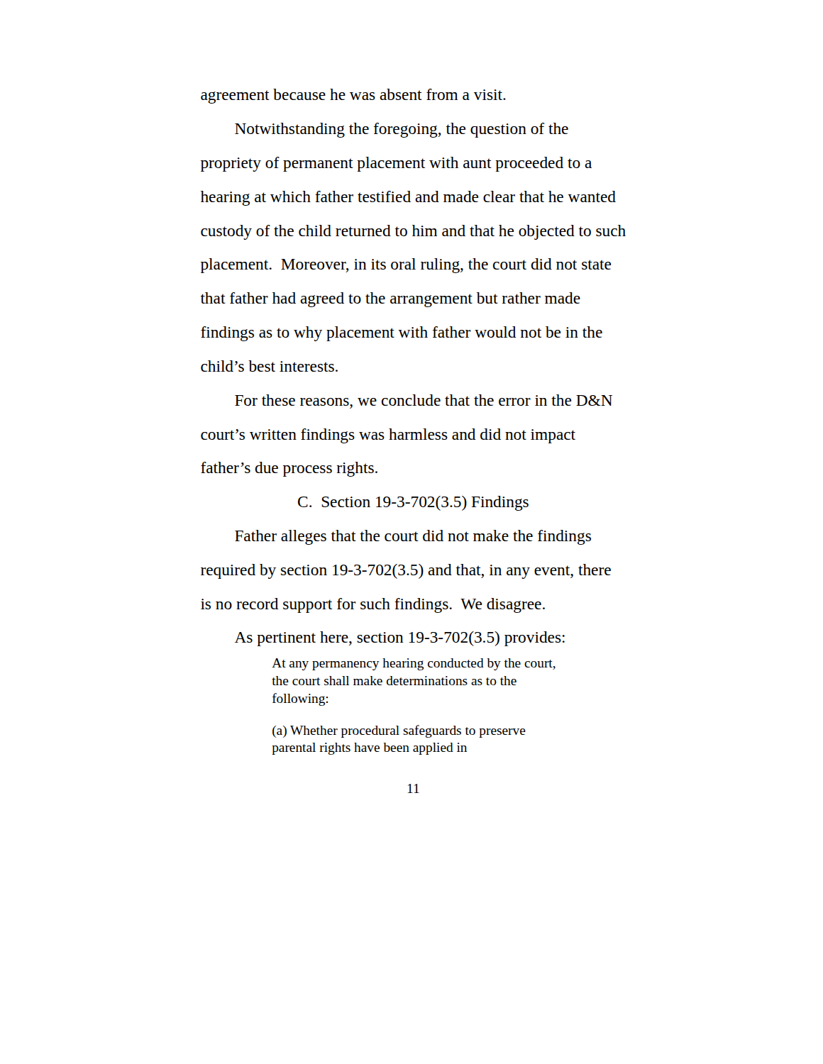agreement because he was absent from a visit.
Notwithstanding the foregoing, the question of the propriety of permanent placement with aunt proceeded to a hearing at which father testified and made clear that he wanted custody of the child returned to him and that he objected to such placement. Moreover, in its oral ruling, the court did not state that father had agreed to the arrangement but rather made findings as to why placement with father would not be in the child’s best interests.
For these reasons, we conclude that the error in the D&N court’s written findings was harmless and did not impact father’s due process rights.
C. Section 19-3-702(3.5) Findings
Father alleges that the court did not make the findings required by section 19-3-702(3.5) and that, in any event, there is no record support for such findings. We disagree.
As pertinent here, section 19-3-702(3.5) provides:
At any permanency hearing conducted by the court, the court shall make determinations as to the following:
(a) Whether procedural safeguards to preserve parental rights have been applied in
11